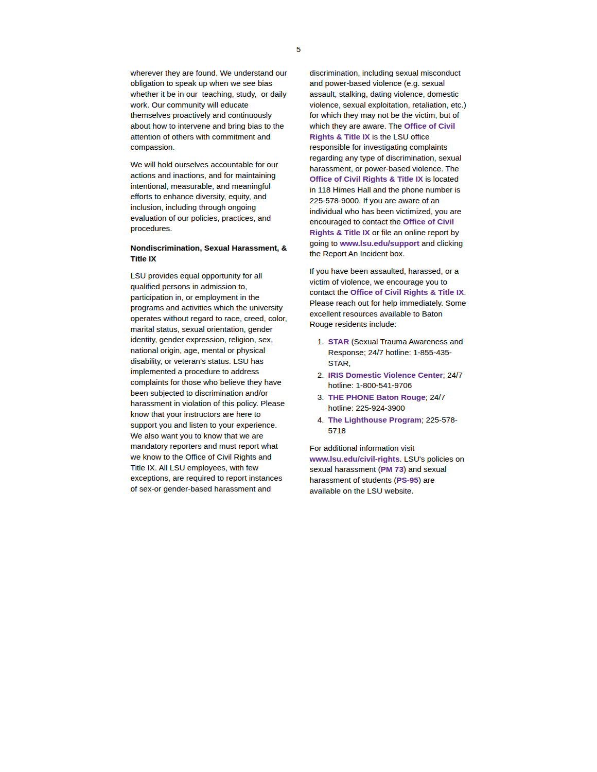5
wherever they are found. We understand our obligation to speak up when we see bias whether it be in our teaching, study, or daily work. Our community will educate themselves proactively and continuously about how to intervene and bring bias to the attention of others with commitment and compassion.
We will hold ourselves accountable for our actions and inactions, and for maintaining intentional, measurable, and meaningful efforts to enhance diversity, equity, and inclusion, including through ongoing evaluation of our policies, practices, and procedures.
Nondiscrimination, Sexual Harassment, & Title IX
LSU provides equal opportunity for all qualified persons in admission to, participation in, or employment in the programs and activities which the university operates without regard to race, creed, color, marital status, sexual orientation, gender identity, gender expression, religion, sex, national origin, age, mental or physical disability, or veteran’s status. LSU has implemented a procedure to address complaints for those who believe they have been subjected to discrimination and/or harassment in violation of this policy. Please know that your instructors are here to support you and listen to your experience. We also want you to know that we are mandatory reporters and must report what we know to the Office of Civil Rights and Title IX. All LSU employees, with few exceptions, are required to report instances of sex-or gender-based harassment and discrimination, including sexual misconduct and power-based violence (e.g. sexual assault, stalking, dating violence, domestic violence, sexual exploitation, retaliation, etc.) for which they may not be the victim, but of which they are aware. The Office of Civil Rights & Title IX is the LSU office responsible for investigating complaints regarding any type of discrimination, sexual harassment, or power-based violence. The Office of Civil Rights & Title IX is located in 118 Himes Hall and the phone number is 225-578-9000. If you are aware of an individual who has been victimized, you are encouraged to contact the Office of Civil Rights & Title IX or file an online report by going to www.lsu.edu/support and clicking the Report An Incident box.
If you have been assaulted, harassed, or a victim of violence, we encourage you to contact the Office of Civil Rights & Title IX. Please reach out for help immediately. Some excellent resources available to Baton Rouge residents include:
STAR (Sexual Trauma Awareness and Response; 24/7 hotline: 1-855-435-STAR,
IRIS Domestic Violence Center; 24/7 hotline: 1-800-541-9706
THE PHONE Baton Rouge; 24/7 hotline: 225-924-3900
The Lighthouse Program; 225-578-5718
For additional information visit www.lsu.edu/civil-rights. LSU's policies on sexual harassment (PM 73) and sexual harassment of students (PS-95) are available on the LSU website.